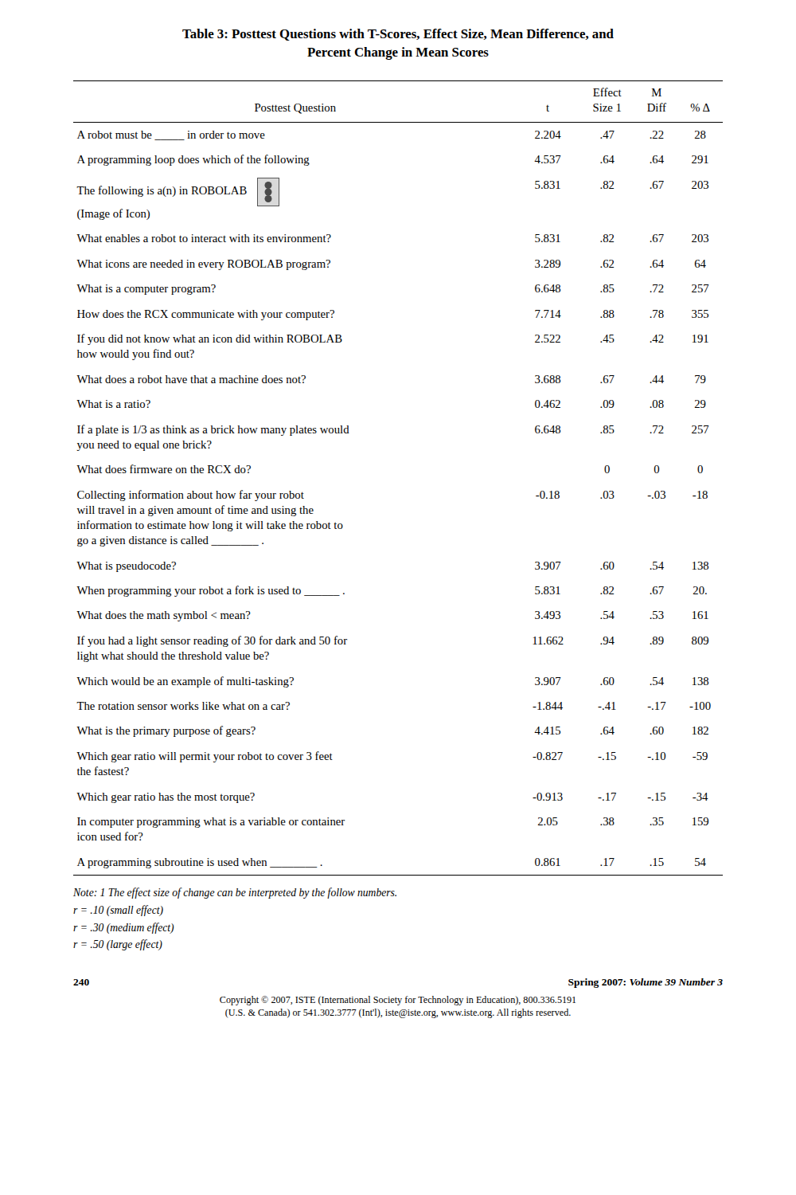Table 3: Posttest Questions with T-Scores, Effect Size, Mean Difference, and
Percent Change in Mean Scores
| Posttest Question | t | Effect Size 1 | M Diff | % Δ |
| --- | --- | --- | --- | --- |
| A robot must be _____ in order to move | 2.204 | .47 | .22 | 28 |
| A programming loop does which of the following | 4.537 | .64 | .64 | 291 |
| The following is a(n) in ROBOLAB (Image of Icon) | 5.831 | .82 | .67 | 203 |
| What enables a robot to interact with its environment? | 5.831 | .82 | .67 | 203 |
| What icons are needed in every ROBOLAB program? | 3.289 | .62 | .64 | 64 |
| What is a computer program? | 6.648 | .85 | .72 | 257 |
| How does the RCX communicate with your computer? | 7.714 | .88 | .78 | 355 |
| If you did not know what an icon did within ROBOLAB how would you find out? | 2.522 | .45 | .42 | 191 |
| What does a robot have that a machine does not? | 3.688 | .67 | .44 | 79 |
| What is a ratio? | 0.462 | .09 | .08 | 29 |
| If a plate is 1/3 as think as a brick how many plates would you need to equal one brick? | 6.648 | .85 | .72 | 257 |
| What does firmware on the RCX do? | | 0 | 0 | 0 |
| Collecting information about how far your robot will travel in a given amount of time and using the information to estimate how long it will take the robot to go a given distance is called ________ . | -0.18 | .03 | -.03 | -18 |
| What is pseudocode? | 3.907 | .60 | .54 | 138 |
| When programming your robot a fork is used to ______ . | 5.831 | .82 | .67 | 20. |
| What does the math symbol < mean? | 3.493 | .54 | .53 | 161 |
| If you had a light sensor reading of 30 for dark and 50 for light what should the threshold value be? | 11.662 | .94 | .89 | 809 |
| Which would be an example of multi-tasking? | 3.907 | .60 | .54 | 138 |
| The rotation sensor works like what on a car? | -1.844 | -.41 | -.17 | -100 |
| What is the primary purpose of gears? | 4.415 | .64 | .60 | 182 |
| Which gear ratio will permit your robot to cover 3 feet the fastest? | -0.827 | -.15 | -.10 | -59 |
| Which gear ratio has the most torque? | -0.913 | -.17 | -.15 | -34 |
| In computer programming what is a variable or container icon used for? | 2.05 | .38 | .35 | 159 |
| A programming subroutine is used when ________ . | 0.861 | .17 | .15 | 54 |
Note: 1 The effect size of change can be interpreted by the follow numbers.
r = .10 (small effect)
r = .30 (medium effect)
r = .50 (large effect)
240 Spring 2007: Volume 39 Number 3
Copyright © 2007, ISTE (International Society for Technology in Education), 800.336.5191
(U.S. & Canada) or 541.302.3777 (Int'l), iste@iste.org, www.iste.org. All rights reserved.